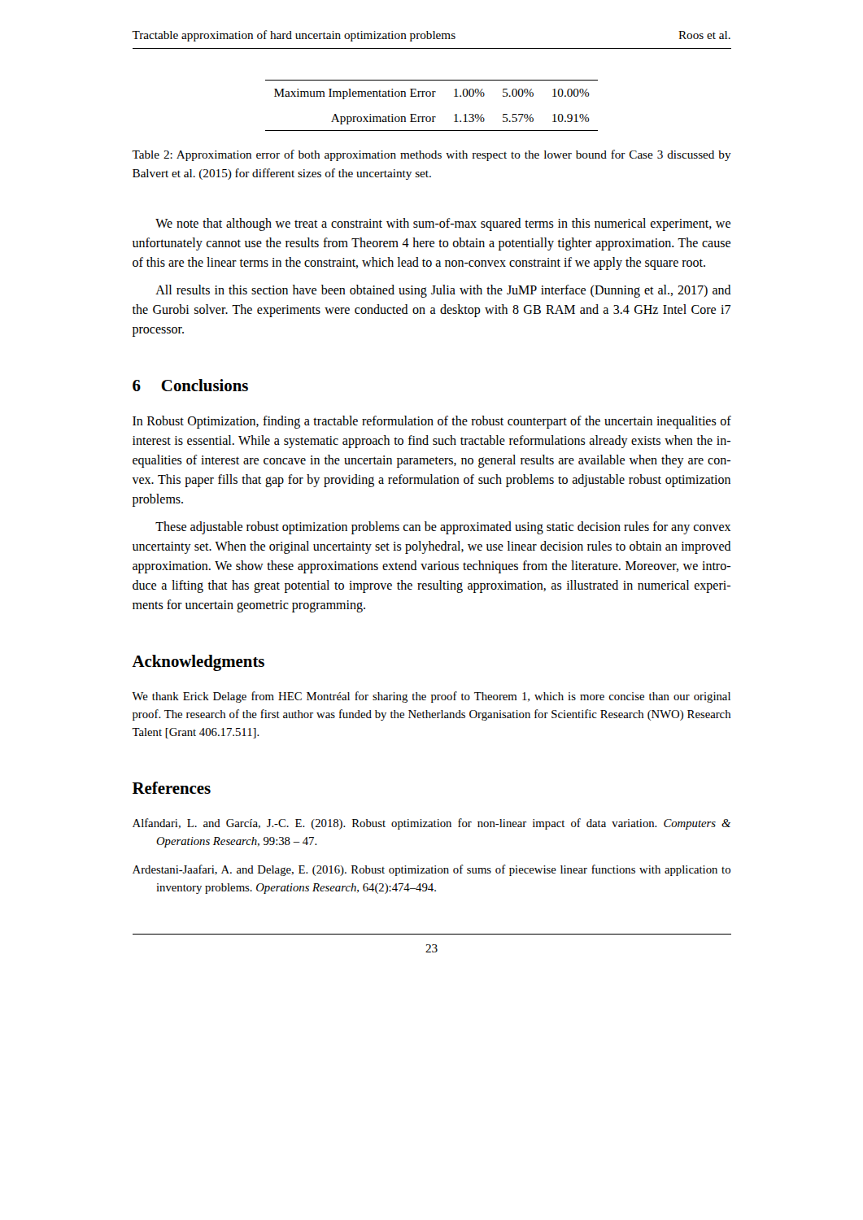Tractable approximation of hard uncertain optimization problems Roos et al.
| Maximum Implementation Error | 1.00% | 5.00% | 10.00% |
| Approximation Error | 1.13% | 5.57% | 10.91% |
Table 2: Approximation error of both approximation methods with respect to the lower bound for Case 3 discussed by Balvert et al. (2015) for different sizes of the uncertainty set.
We note that although we treat a constraint with sum-of-max squared terms in this numerical experiment, we unfortunately cannot use the results from Theorem 4 here to obtain a potentially tighter approximation. The cause of this are the linear terms in the constraint, which lead to a non-convex constraint if we apply the square root.
All results in this section have been obtained using Julia with the JuMP interface (Dunning et al., 2017) and the Gurobi solver. The experiments were conducted on a desktop with 8 GB RAM and a 3.4 GHz Intel Core i7 processor.
6 Conclusions
In Robust Optimization, finding a tractable reformulation of the robust counterpart of the uncertain inequalities of interest is essential. While a systematic approach to find such tractable reformulations already exists when the inequalities of interest are concave in the uncertain parameters, no general results are available when they are convex. This paper fills that gap for by providing a reformulation of such problems to adjustable robust optimization problems.
These adjustable robust optimization problems can be approximated using static decision rules for any convex uncertainty set. When the original uncertainty set is polyhedral, we use linear decision rules to obtain an improved approximation. We show these approximations extend various techniques from the literature. Moreover, we introduce a lifting that has great potential to improve the resulting approximation, as illustrated in numerical experiments for uncertain geometric programming.
Acknowledgments
We thank Erick Delage from HEC Montréal for sharing the proof to Theorem 1, which is more concise than our original proof. The research of the first author was funded by the Netherlands Organisation for Scientific Research (NWO) Research Talent [Grant 406.17.511].
References
Alfandari, L. and García, J.-C. E. (2018). Robust optimization for non-linear impact of data variation. Computers & Operations Research, 99:38 – 47.
Ardestani-Jaafari, A. and Delage, E. (2016). Robust optimization of sums of piecewise linear functions with application to inventory problems. Operations Research, 64(2):474–494.
23